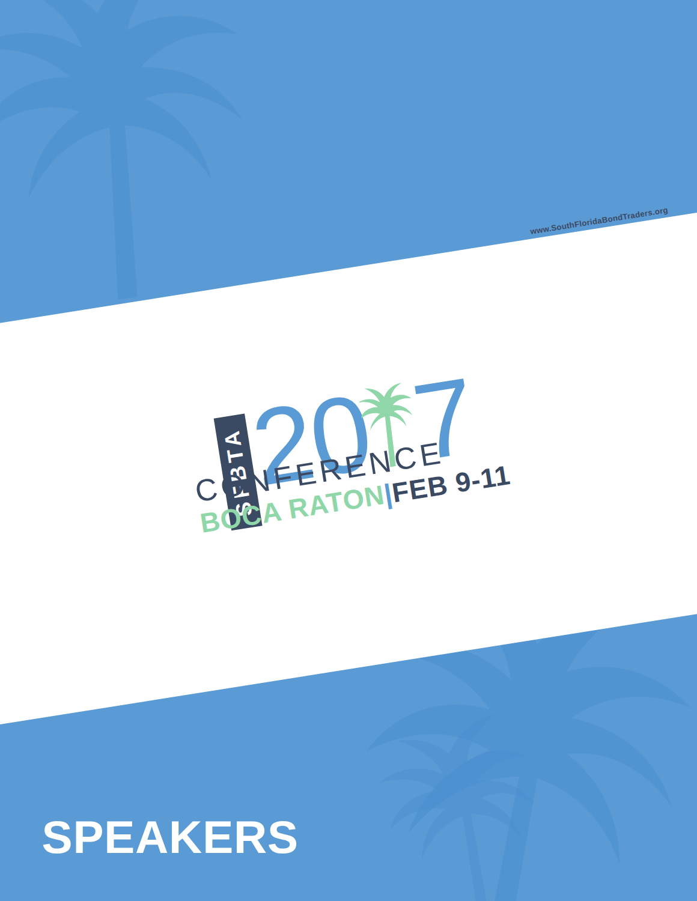www.SouthFloridaBondTraders.org
SFBTA
20 7
CONFERENCE
BOCA RATON|FEB 9-11
SPEAKERS